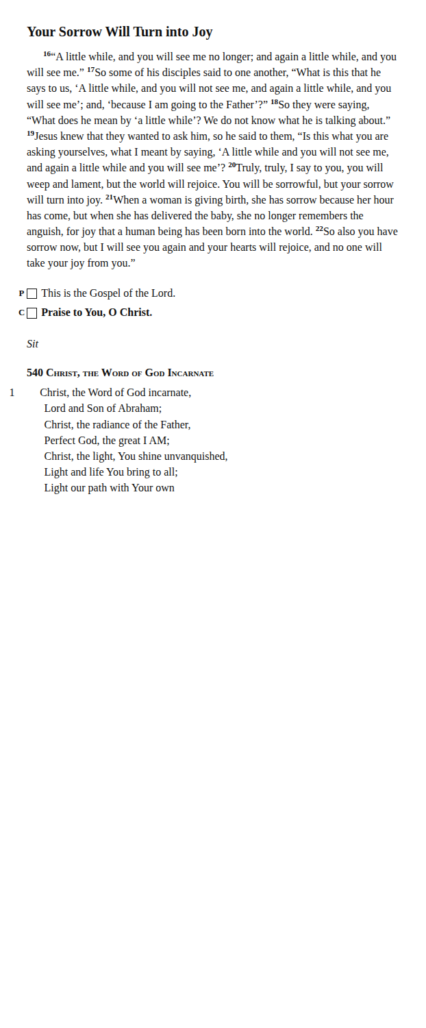Your Sorrow Will Turn into Joy
16“A little while, and you will see me no longer; and again a little while, and you will see me.” 17So some of his disciples said to one another, “What is this that he says to us, ‘A little while, and you will not see me, and again a little while, and you will see me’; and, ‘because I am going to the Father’?” 18So they were saying, “What does he mean by ‘a little while’? We do not know what he is talking about.” 19Jesus knew that they wanted to ask him, so he said to them, “Is this what you are asking yourselves, what I meant by saying, ‘A little while and you will not see me, and again a little while and you will see me’? 20Truly, truly, I say to you, you will weep and lament, but the world will rejoice. You will be sorrowful, but your sorrow will turn into joy. 21When a woman is giving birth, she has sorrow because her hour has come, but when she has delivered the baby, she no longer remembers the anguish, for joy that a human being has been born into the world. 22So also you have sorrow now, but I will see you again and your hearts will rejoice, and no one will take your joy from you.”
PThis is the Gospel of the Lord.
CPraise to You, O Christ.
Sit
540 Christ, the Word of God Incarnate
1 Christ, the Word of God incarnate, Lord and Son of Abraham; Christ, the radiance of the Father, Perfect God, the great I AM; Christ, the light, You shine unvanquished, Light and life You bring to all; Light our path with Your own